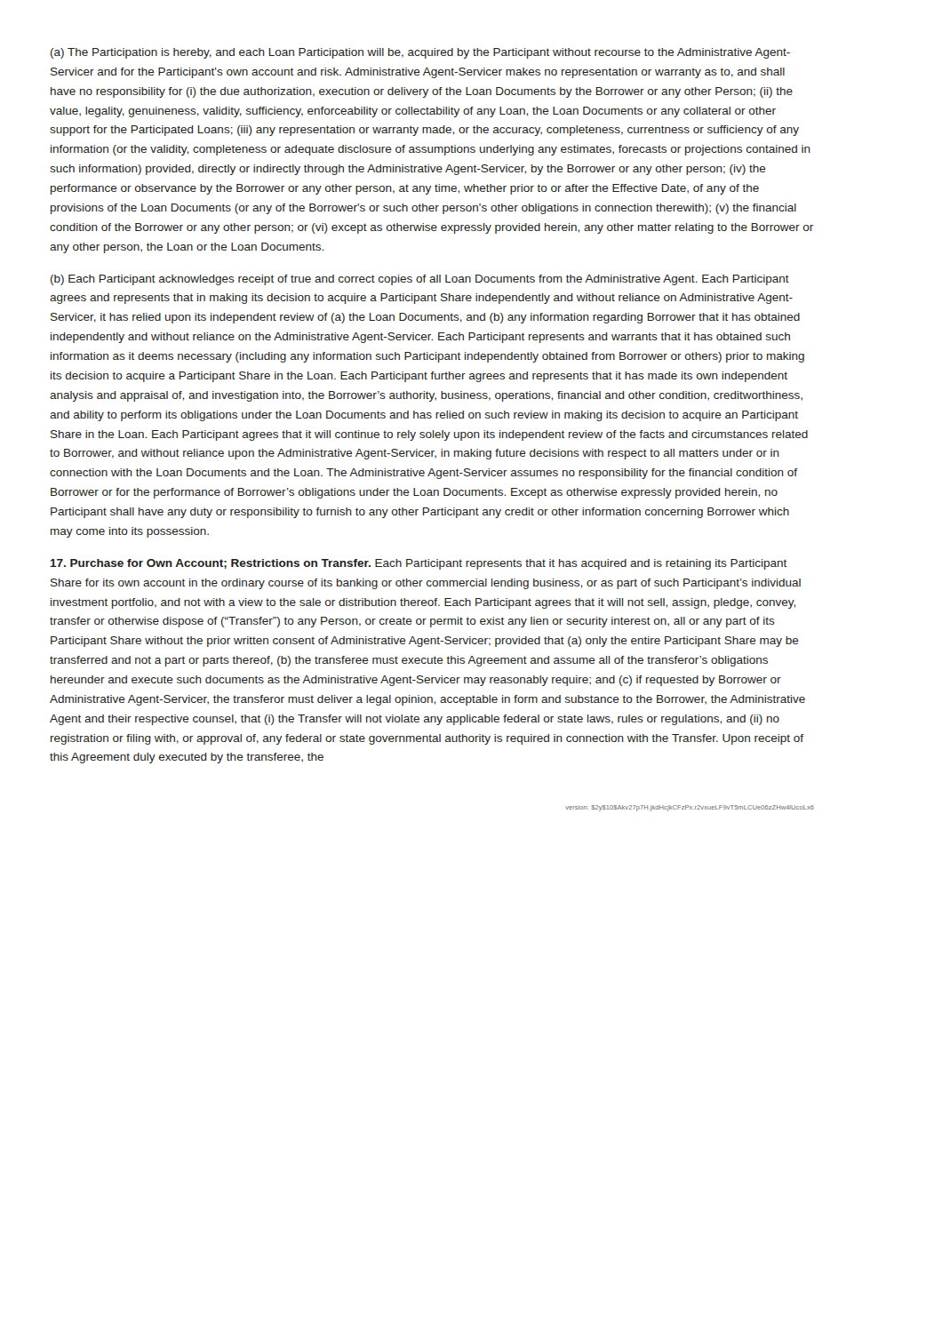(a) The Participation is hereby, and each Loan Participation will be, acquired by the Participant without recourse to the Administrative Agent-Servicer and for the Participant's own account and risk. Administrative Agent-Servicer makes no representation or warranty as to, and shall have no responsibility for (i) the due authorization, execution or delivery of the Loan Documents by the Borrower or any other Person; (ii) the value, legality, genuineness, validity, sufficiency, enforceability or collectability of any Loan, the Loan Documents or any collateral or other support for the Participated Loans; (iii) any representation or warranty made, or the accuracy, completeness, currentness or sufficiency of any information (or the validity, completeness or adequate disclosure of assumptions underlying any estimates, forecasts or projections contained in such information) provided, directly or indirectly through the Administrative Agent-Servicer, by the Borrower or any other person; (iv) the performance or observance by the Borrower or any other person, at any time, whether prior to or after the Effective Date, of any of the provisions of the Loan Documents (or any of the Borrower's or such other person's other obligations in connection therewith); (v) the financial condition of the Borrower or any other person; or (vi) except as otherwise expressly provided herein, any other matter relating to the Borrower or any other person, the Loan or the Loan Documents.
(b) Each Participant acknowledges receipt of true and correct copies of all Loan Documents from the Administrative Agent. Each Participant agrees and represents that in making its decision to acquire a Participant Share independently and without reliance on Administrative Agent-Servicer, it has relied upon its independent review of (a) the Loan Documents, and (b) any information regarding Borrower that it has obtained independently and without reliance on the Administrative Agent-Servicer. Each Participant represents and warrants that it has obtained such information as it deems necessary (including any information such Participant independently obtained from Borrower or others) prior to making its decision to acquire a Participant Share in the Loan. Each Participant further agrees and represents that it has made its own independent analysis and appraisal of, and investigation into, the Borrower’s authority, business, operations, financial and other condition, creditworthiness, and ability to perform its obligations under the Loan Documents and has relied on such review in making its decision to acquire an Participant Share in the Loan. Each Participant agrees that it will continue to rely solely upon its independent review of the facts and circumstances related to Borrower, and without reliance upon the Administrative Agent-Servicer, in making future decisions with respect to all matters under or in connection with the Loan Documents and the Loan. The Administrative Agent-Servicer assumes no responsibility for the financial condition of Borrower or for the performance of Borrower’s obligations under the Loan Documents. Except as otherwise expressly provided herein, no Participant shall have any duty or responsibility to furnish to any other Participant any credit or other information concerning Borrower which may come into its possession.
17. Purchase for Own Account; Restrictions on Transfer. Each Participant represents that it has acquired and is retaining its Participant Share for its own account in the ordinary course of its banking or other commercial lending business, or as part of such Participant’s individual investment portfolio, and not with a view to the sale or distribution thereof. Each Participant agrees that it will not sell, assign, pledge, convey, transfer or otherwise dispose of (“Transfer”) to any Person, or create or permit to exist any lien or security interest on, all or any part of its Participant Share without the prior written consent of Administrative Agent-Servicer; provided that (a) only the entire Participant Share may be transferred and not a part or parts thereof, (b) the transferee must execute this Agreement and assume all of the transferor’s obligations hereunder and execute such documents as the Administrative Agent-Servicer may reasonably require; and (c) if requested by Borrower or Administrative Agent-Servicer, the transferor must deliver a legal opinion, acceptable in form and substance to the Borrower, the Administrative Agent and their respective counsel, that (i) the Transfer will not violate any applicable federal or state laws, rules or regulations, and (ii) no registration or filing with, or approval of, any federal or state governmental authority is required in connection with the Transfer. Upon receipt of this Agreement duly executed by the transferee, the
version: $2y$10$Akv27p7H.jkdHcjkCFzPx.r2vxueLF9vT5mLCUe06zZHw4lUcoLx6